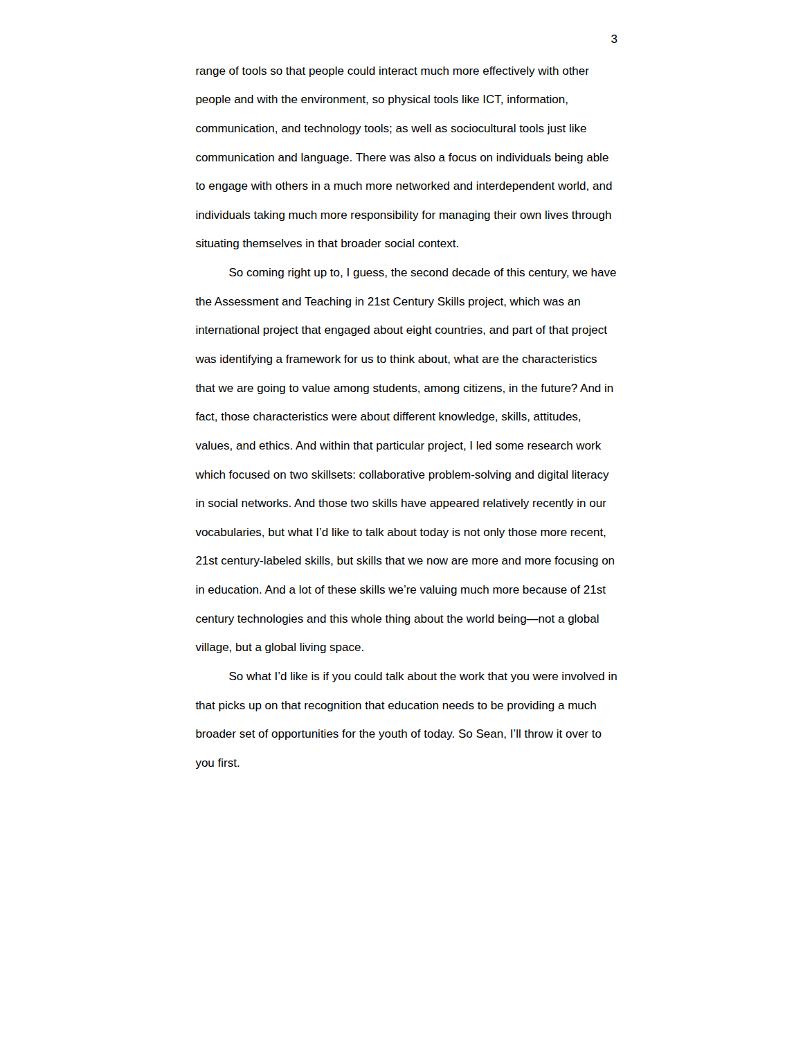3
range of tools so that people could interact much more effectively with other people and with the environment, so physical tools like ICT, information, communication, and technology tools; as well as sociocultural tools just like communication and language. There was also a focus on individuals being able to engage with others in a much more networked and interdependent world, and individuals taking much more responsibility for managing their own lives through situating themselves in that broader social context.
So coming right up to, I guess, the second decade of this century, we have the Assessment and Teaching in 21st Century Skills project, which was an international project that engaged about eight countries, and part of that project was identifying a framework for us to think about, what are the characteristics that we are going to value among students, among citizens, in the future? And in fact, those characteristics were about different knowledge, skills, attitudes, values, and ethics. And within that particular project, I led some research work which focused on two skillsets: collaborative problem-solving and digital literacy in social networks. And those two skills have appeared relatively recently in our vocabularies, but what I’d like to talk about today is not only those more recent, 21st century-labeled skills, but skills that we now are more and more focusing on in education. And a lot of these skills we’re valuing much more because of 21st century technologies and this whole thing about the world being—not a global village, but a global living space.
So what I’d like is if you could talk about the work that you were involved in that picks up on that recognition that education needs to be providing a much broader set of opportunities for the youth of today. So Sean, I’ll throw it over to you first.